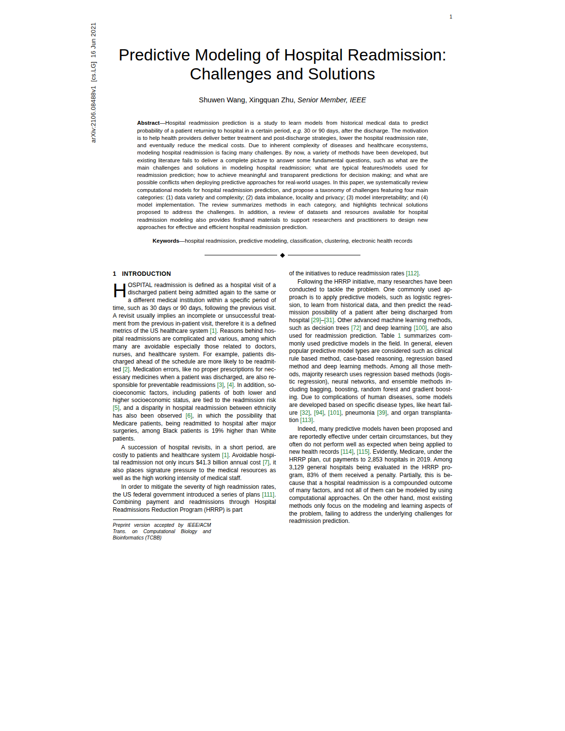1
arXiv:2106.08488v1 [cs.LG] 16 Jun 2021
Predictive Modeling of Hospital Readmission:
Challenges and Solutions
Shuwen Wang, Xingquan Zhu, Senior Member, IEEE
Abstract—Hospital readmission prediction is a study to learn models from historical medical data to predict probability of a patient returning to hospital in a certain period, e.g. 30 or 90 days, after the discharge. The motivation is to help health providers deliver better treatment and post-discharge strategies, lower the hospital readmission rate, and eventually reduce the medical costs. Due to inherent complexity of diseases and healthcare ecosystems, modeling hospital readmission is facing many challenges. By now, a variety of methods have been developed, but existing literature fails to deliver a complete picture to answer some fundamental questions, such as what are the main challenges and solutions in modeling hospital readmission; what are typical features/models used for readmission prediction; how to achieve meaningful and transparent predictions for decision making; and what are possible conflicts when deploying predictive approaches for real-world usages. In this paper, we systematically review computational models for hospital readmission prediction, and propose a taxonomy of challenges featuring four main categories: (1) data variety and complexity; (2) data imbalance, locality and privacy; (3) model interpretability; and (4) model implementation. The review summarizes methods in each category, and highlights technical solutions proposed to address the challenges. In addition, a review of datasets and resources available for hospital readmission modeling also provides firsthand materials to support researchers and practitioners to design new approaches for effective and efficient hospital readmission prediction.
Keywords—hospital readmission, predictive modeling, classification, clustering, electronic health records
1 INTRODUCTION
HOSPITAL readmission is defined as a hospital visit of a discharged patient being admitted again to the same or a different medical institution within a specific period of time, such as 30 days or 90 days, following the previous visit. A revisit usually implies an incomplete or unsuccessful treatment from the previous in-patient visit, therefore it is a defined metrics of the US healthcare system [1]. Reasons behind hospital readmissions are complicated and various, among which many are avoidable especially those related to doctors, nurses, and healthcare system. For example, patients discharged ahead of the schedule are more likely to be readmitted [2]. Medication errors, like no proper prescriptions for necessary medicines when a patient was discharged, are also responsible for preventable readmissions [3], [4]. In addition, socioeconomic factors, including patients of both lower and higher socioeconomic status, are tied to the readmission risk [5], and a disparity in hospital readmission between ethnicity has also been observed [6], in which the possibility that Medicare patients, being readmitted to hospital after major surgeries, among Black patients is 19% higher than White patients.
A succession of hospital revisits, in a short period, are costly to patients and healthcare system [1]. Avoidable hospital readmission not only incurs $41.3 billion annual cost [7], it also places signature pressure to the medical resources as well as the high working intensity of medical staff.
In order to mitigate the severity of high readmission rates, the US federal government introduced a series of plans [111]. Combining payment and readmissions through Hospital Readmissions Reduction Program (HRRP) is part
Preprint version accepted by IEEE/ACM Trans. on Computational Biology and Bioinformatics (TCBB)
of the initiatives to reduce readmission rates [112].
Following the HRRP initiative, many researches have been conducted to tackle the problem. One commonly used approach is to apply predictive models, such as logistic regression, to learn from historical data, and then predict the readmission possibility of a patient after being discharged from hospital [29]–[31]. Other advanced machine learning methods, such as decision trees [72] and deep learning [100], are also used for readmission prediction. Table 1 summarizes commonly used predictive models in the field. In general, eleven popular predictive model types are considered such as clinical rule based method, case-based reasoning, regression based method and deep learning methods. Among all those methods, majority research uses regression based methods (logistic regression), neural networks, and ensemble methods including bagging, boosting, random forest and gradient boosting. Due to complications of human diseases, some models are developed based on specific disease types, like heart failure [32], [94], [101], pneumonia [39], and organ transplantation [113].
Indeed, many predictive models haven been proposed and are reportedly effective under certain circumstances, but they often do not perform well as expected when being applied to new health records [114], [115]. Evidently, Medicare, under the HRRP plan, cut payments to 2,853 hospitals in 2019. Among 3,129 general hospitals being evaluated in the HRRP program, 83% of them received a penalty. Partially, this is because that a hospital readmission is a compounded outcome of many factors, and not all of them can be modeled by using computational approaches. On the other hand, most existing methods only focus on the modeling and learning aspects of the problem, failing to address the underlying challenges for readmission prediction.